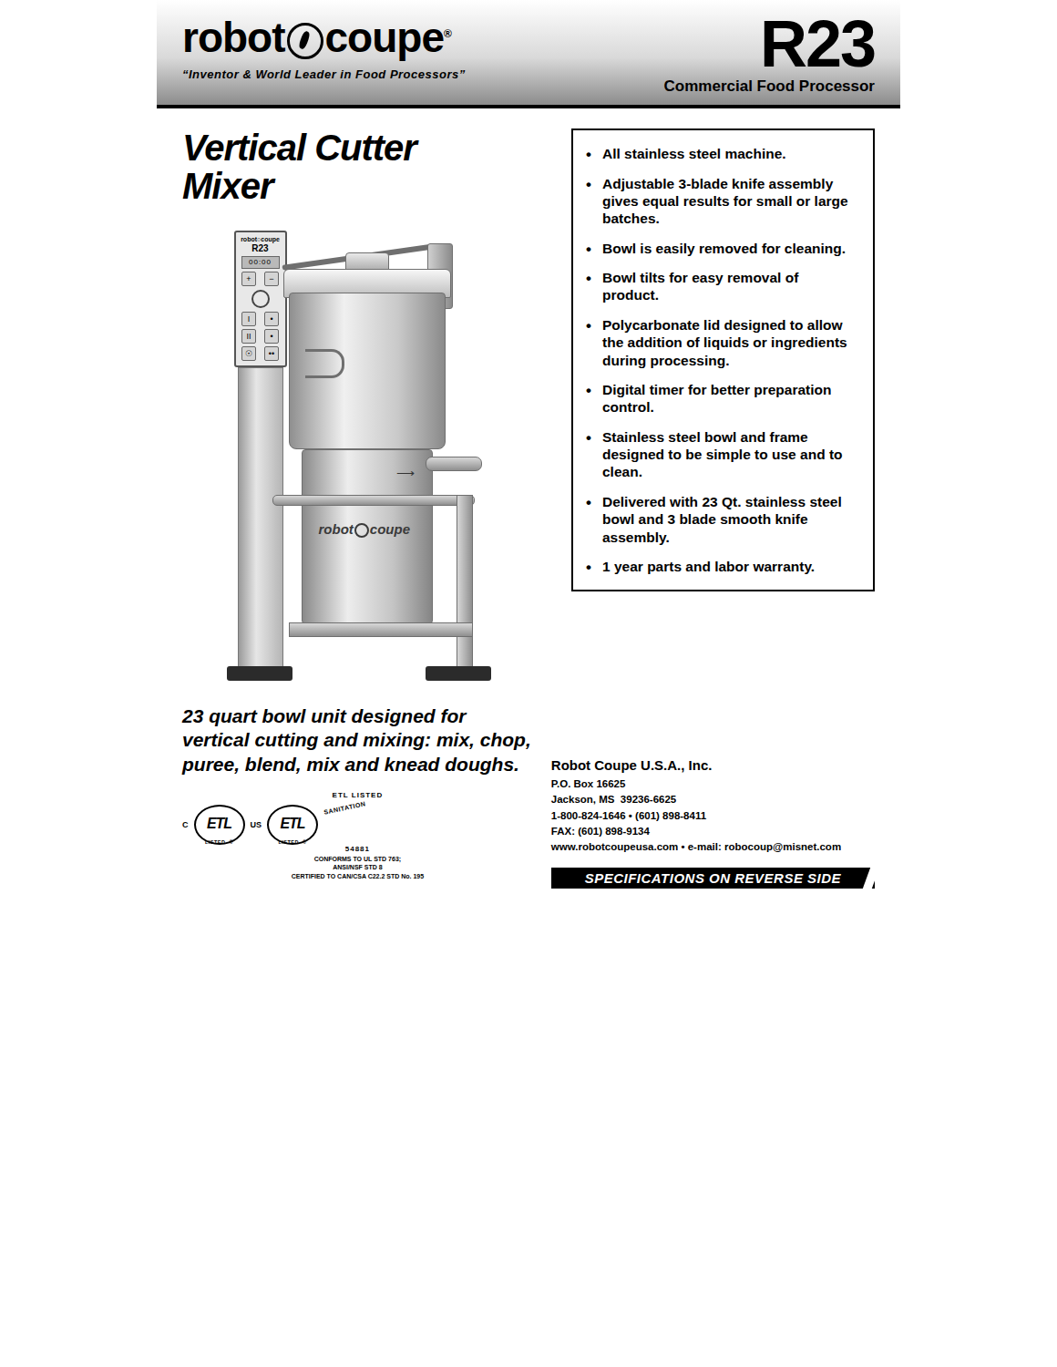robot coupe®
“Inventor & World Leader in Food Processors”
R23
Commercial Food Processor
Vertical Cutter
Mixer
robot○coupe
R23
00:00
+−
I•
II•
☉••
robot coupe
⟶
All stainless steel machine.
Adjustable 3-blade knife assembly gives equal results for small or large batches.
Bowl is easily removed for cleaning.
Bowl tilts for easy removal of product.
Polycarbonate lid designed to allow the addition of liquids or ingredients during processing.
Digital timer for better preparation control.
Stainless steel bowl and frame designed to be simple to use and to clean.
Delivered with 23 Qt. stainless steel bowl and 3 blade smooth knife assembly.
1 year parts and labor warranty.
23 quart bowl unit designed for vertical cutting and mixing: mix, chop, puree, blend, mix and knead doughs.
ETL LISTED
C ETL LISTED ® US ETL LISTED ® SANITATION
54881
CONFORMS TO UL STD 763;
ANSI/NSF STD 8
CERTIFIED TO CAN/CSA C22.2 STD No. 195
Robot Coupe U.S.A., Inc.
P.O. Box 16625
Jackson, MS 39236-6625
1-800-824-1646 • (601) 898-8411
FAX: (601) 898-9134
www.robotcoupeusa.com • e-mail: robocoup@misnet.com
SPECIFICATIONS ON REVERSE SIDE